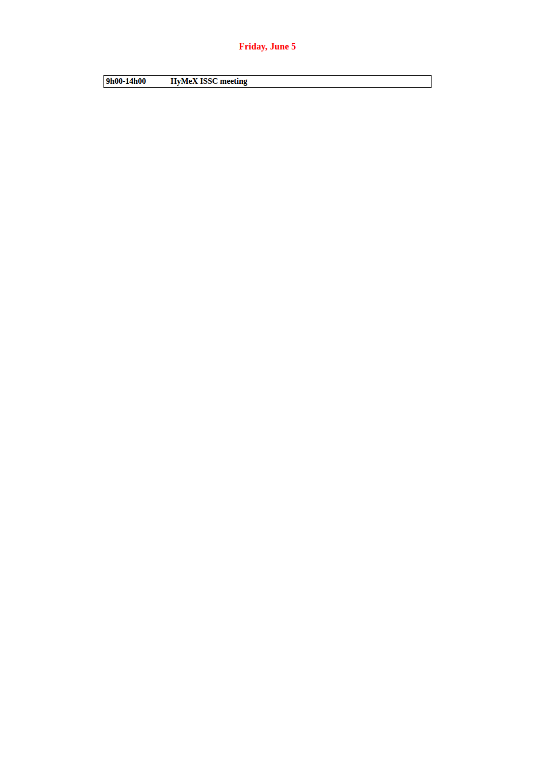Friday, June 5
| 9h00-14h00 | HyMeX ISSC meeting |